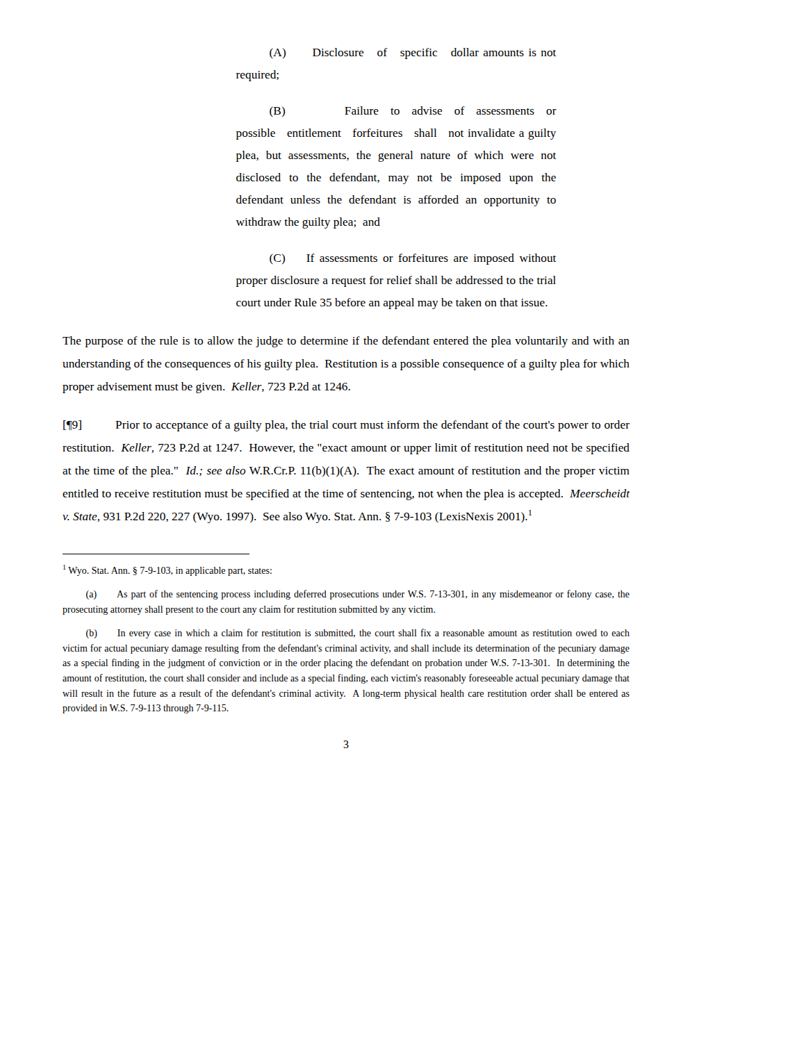(A) Disclosure of specific dollar amounts is not required;
(B) Failure to advise of assessments or possible entitlement forfeitures shall not invalidate a guilty plea, but assessments, the general nature of which were not disclosed to the defendant, may not be imposed upon the defendant unless the defendant is afforded an opportunity to withdraw the guilty plea; and
(C) If assessments or forfeitures are imposed without proper disclosure a request for relief shall be addressed to the trial court under Rule 35 before an appeal may be taken on that issue.
The purpose of the rule is to allow the judge to determine if the defendant entered the plea voluntarily and with an understanding of the consequences of his guilty plea. Restitution is a possible consequence of a guilty plea for which proper advisement must be given. Keller, 723 P.2d at 1246.
[¶9] Prior to acceptance of a guilty plea, the trial court must inform the defendant of the court's power to order restitution. Keller, 723 P.2d at 1247. However, the "exact amount or upper limit of restitution need not be specified at the time of the plea." Id.; see also W.R.Cr.P. 11(b)(1)(A). The exact amount of restitution and the proper victim entitled to receive restitution must be specified at the time of sentencing, not when the plea is accepted. Meerscheidt v. State, 931 P.2d 220, 227 (Wyo. 1997). See also Wyo. Stat. Ann. § 7-9-103 (LexisNexis 2001).1
1 Wyo. Stat. Ann. § 7-9-103, in applicable part, states:
(a) As part of the sentencing process including deferred prosecutions under W.S. 7-13-301, in any misdemeanor or felony case, the prosecuting attorney shall present to the court any claim for restitution submitted by any victim.
(b) In every case in which a claim for restitution is submitted, the court shall fix a reasonable amount as restitution owed to each victim for actual pecuniary damage resulting from the defendant's criminal activity, and shall include its determination of the pecuniary damage as a special finding in the judgment of conviction or in the order placing the defendant on probation under W.S. 7-13-301. In determining the amount of restitution, the court shall consider and include as a special finding, each victim's reasonably foreseeable actual pecuniary damage that will result in the future as a result of the defendant's criminal activity. A long-term physical health care restitution order shall be entered as provided in W.S. 7-9-113 through 7-9-115.
3